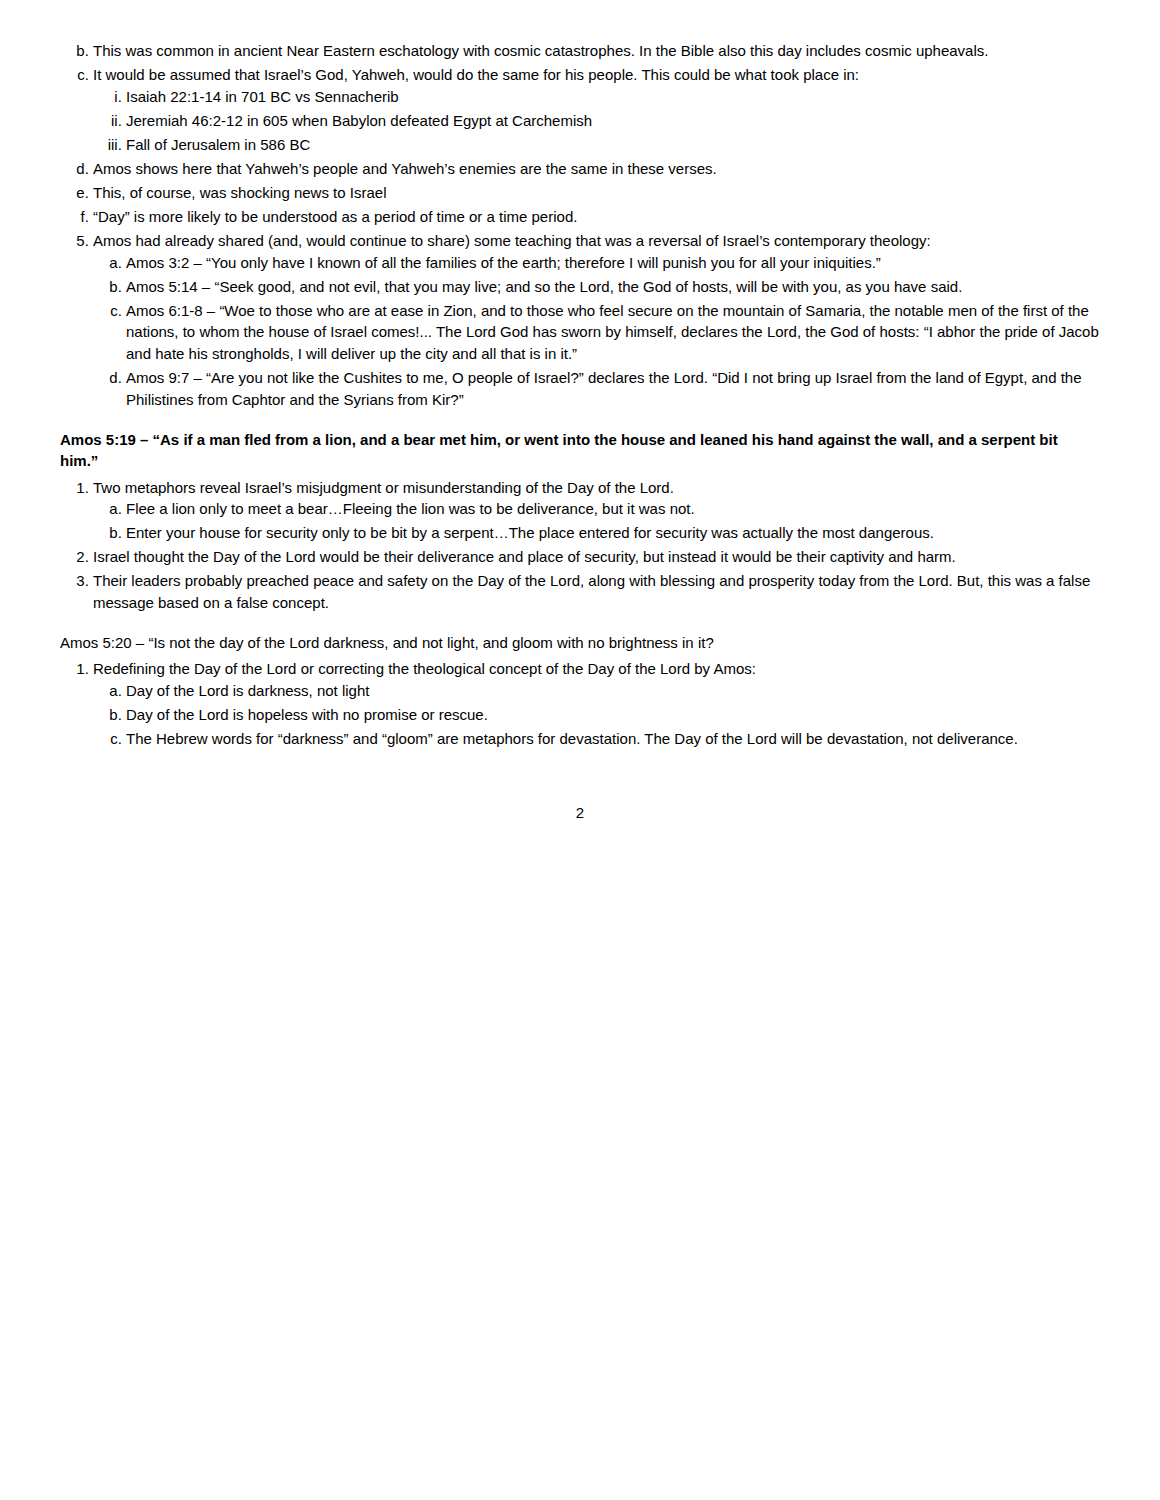This was common in ancient Near Eastern eschatology with cosmic catastrophes. In the Bible also this day includes cosmic upheavals.
It would be assumed that Israel’s God, Yahweh, would do the same for his people. This could be what took place in:
Isaiah 22:1-14 in 701 BC vs Sennacherib
Jeremiah 46:2-12 in 605 when Babylon defeated Egypt at Carchemish
Fall of Jerusalem in 586 BC
Amos shows here that Yahweh’s people and Yahweh’s enemies are the same in these verses.
This, of course, was shocking news to Israel
“Day” is more likely to be understood as a period of time or a time period.
Amos had already shared (and, would continue to share) some teaching that was a reversal of Israel’s contemporary theology:
Amos 3:2 – “You only have I known of all the families of the earth; therefore I will punish you for all your iniquities.”
Amos 5:14 – “Seek good, and not evil, that you may live; and so the Lord, the God of hosts, will be with you, as you have said.
Amos 6:1-8 – “Woe to those who are at ease in Zion, and to those who feel secure on the mountain of Samaria, the notable men of the first of the nations, to whom the house of Israel comes!... The Lord God has sworn by himself, declares the Lord, the God of hosts: “I abhor the pride of Jacob and hate his strongholds, I will deliver up the city and all that is in it.”
Amos 9:7 – “Are you not like the Cushites to me, O people of Israel?” declares the Lord. “Did I not bring up Israel from the land of Egypt, and the Philistines from Caphtor and the Syrians from Kir?”
Amos 5:19 – “As if a man fled from a lion, and a bear met him, or went into the house and leaned his hand against the wall, and a serpent bit him.”
Two metaphors reveal Israel’s misjudgment or misunderstanding of the Day of the Lord.
Flee a lion only to meet a bear…Fleeing the lion was to be deliverance, but it was not.
Enter your house for security only to be bit by a serpent…The place entered for security was actually the most dangerous.
Israel thought the Day of the Lord would be their deliverance and place of security, but instead it would be their captivity and harm.
Their leaders probably preached peace and safety on the Day of the Lord, along with blessing and prosperity today from the Lord. But, this was a false message based on a false concept.
Amos 5:20 – “Is not the day of the Lord darkness, and not light, and gloom with no brightness in it?
Redefining the Day of the Lord or correcting the theological concept of the Day of the Lord by Amos:
Day of the Lord is darkness, not light
Day of the Lord is hopeless with no promise or rescue.
The Hebrew words for “darkness” and “gloom” are metaphors for devastation. The Day of the Lord will be devastation, not deliverance.
2